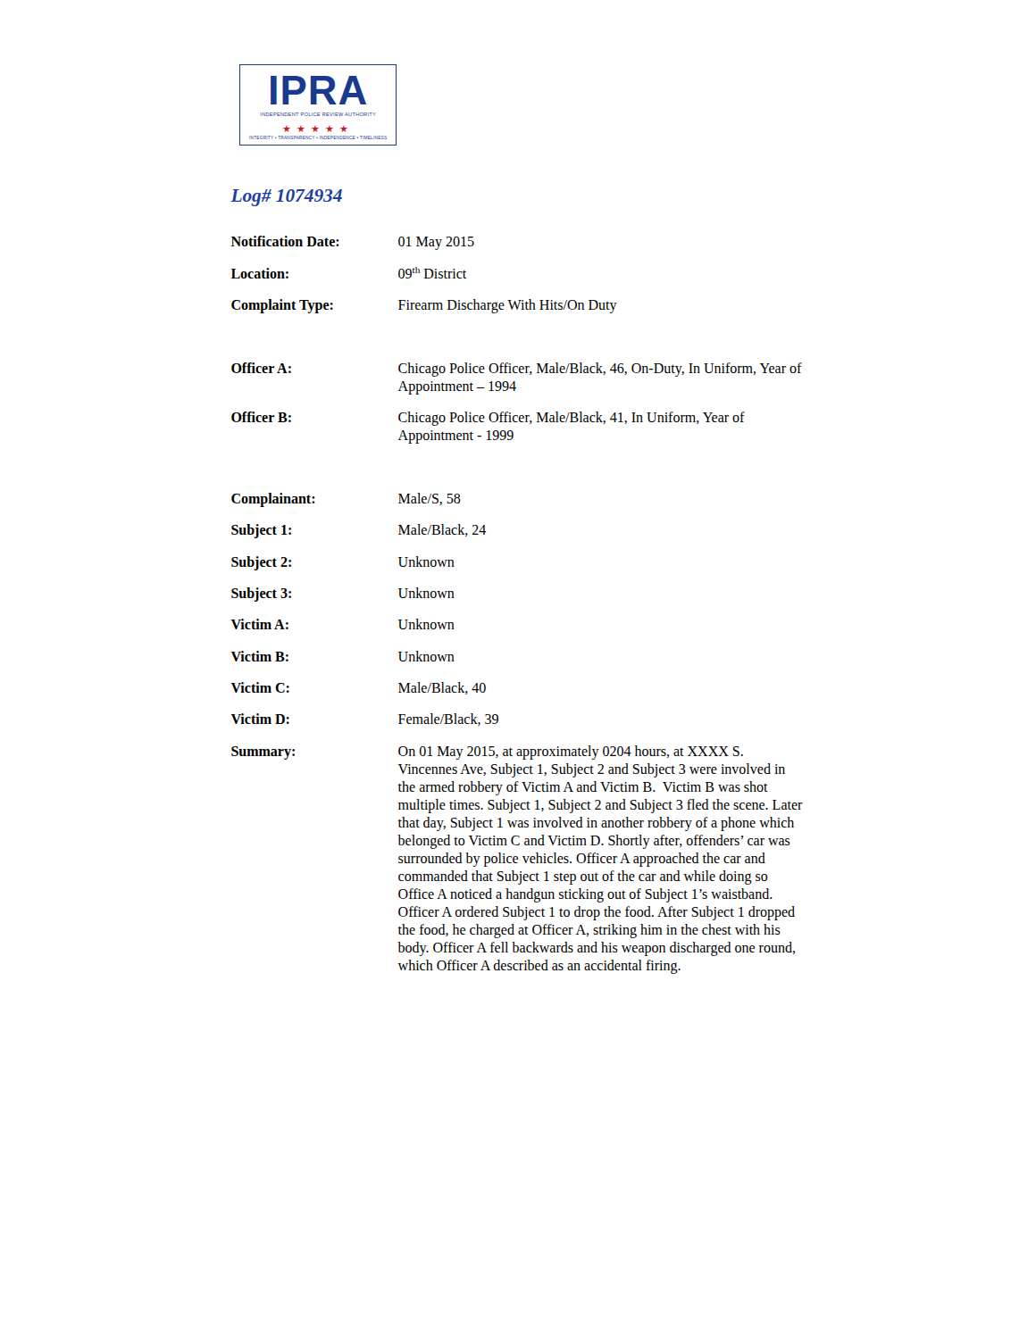IPRA INDEPENDENT POLICE REVIEW AUTHORITY ★★★★★ INTEGRITY • TRANSPARENCY • INDEPENDENCE • TIMELINESS
Log# 1074934
| Notification Date: | 01 May 2015 |
| Location: | 09 th District |
| Complaint Type: | Firearm Discharge With Hits/On Duty |
| Officer A: | Chicago Police Officer, Male/Black, 46, On-Duty, In Uniform, Year of Appointment – 1994 |
| Officer B: | Chicago Police Officer, Male/Black, 41, In Uniform, Year of Appointment - 1999 |
| Complainant: | Male/S, 58 |
| Subject 1: | Male/Black, 24 |
| Subject 2: | Unknown |
| Subject 3: | Unknown |
| Victim A: | Unknown |
| Victim B: | Unknown |
| Victim C: | Male/Black, 40 |
| Victim D: | Female/Black, 39 |
| Summary: | On 01 May 2015, at approximately 0204 hours, at XXXX S. Vincennes Ave, Subject 1, Subject 2 and Subject 3 were involved in the armed robbery of Victim A and Victim B. Victim B was shot multiple times. Subject 1, Subject 2 and Subject 3 fled the scene. Later that day, Subject 1 was involved in another robbery of a phone which belonged to Victim C and Victim D. Shortly after, offenders’ car was surrounded by police vehicles. Officer A approached the car and commanded that Subject 1 step out of the car and while doing so Office A noticed a handgun sticking out of Subject 1’s waistband. Officer A ordered Subject 1 to drop the food. After Subject 1 dropped the food, he charged at Officer A, striking him in the chest with his body. Officer A fell backwards and his weapon discharged one round, which Officer A described as an accidental firing. |